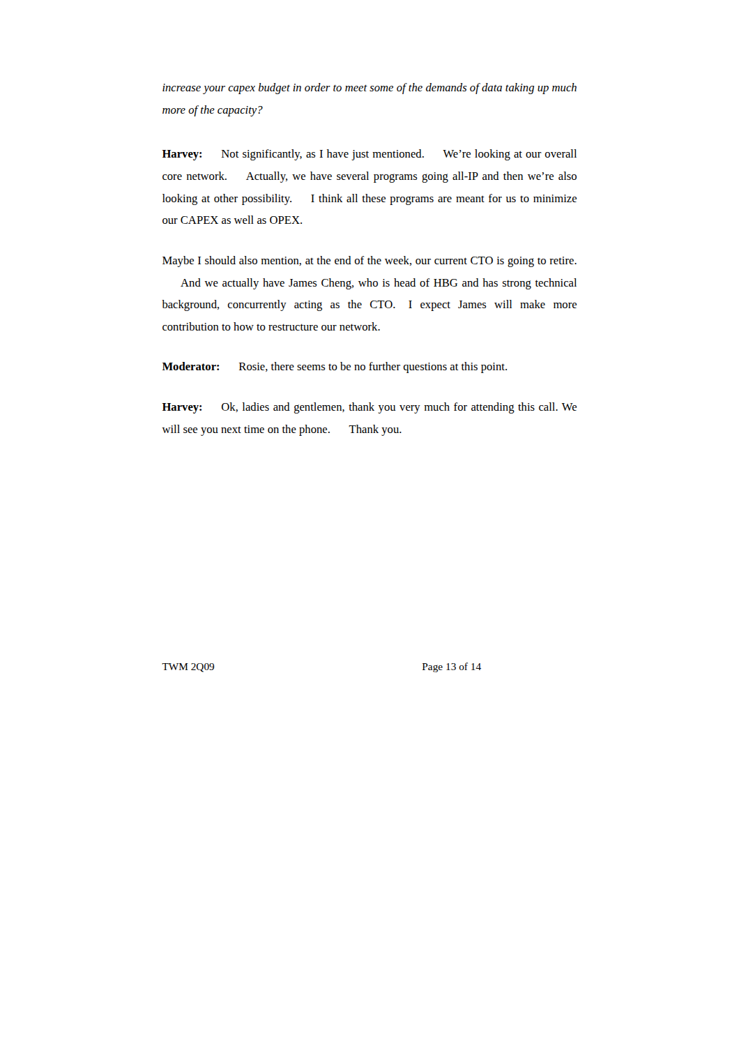increase your capex budget in order to meet some of the demands of data taking up much more of the capacity?
Harvey: Not significantly, as I have just mentioned. We’re looking at our overall core network. Actually, we have several programs going all-IP and then we’re also looking at other possibility. I think all these programs are meant for us to minimize our CAPEX as well as OPEX.
Maybe I should also mention, at the end of the week, our current CTO is going to retire. And we actually have James Cheng, who is head of HBG and has strong technical background, concurrently acting as the CTO. I expect James will make more contribution to how to restructure our network.
Moderator: Rosie, there seems to be no further questions at this point.
Harvey: Ok, ladies and gentlemen, thank you very much for attending this call. We will see you next time on the phone. Thank you.
TWM 2Q09 Page 13 of 14